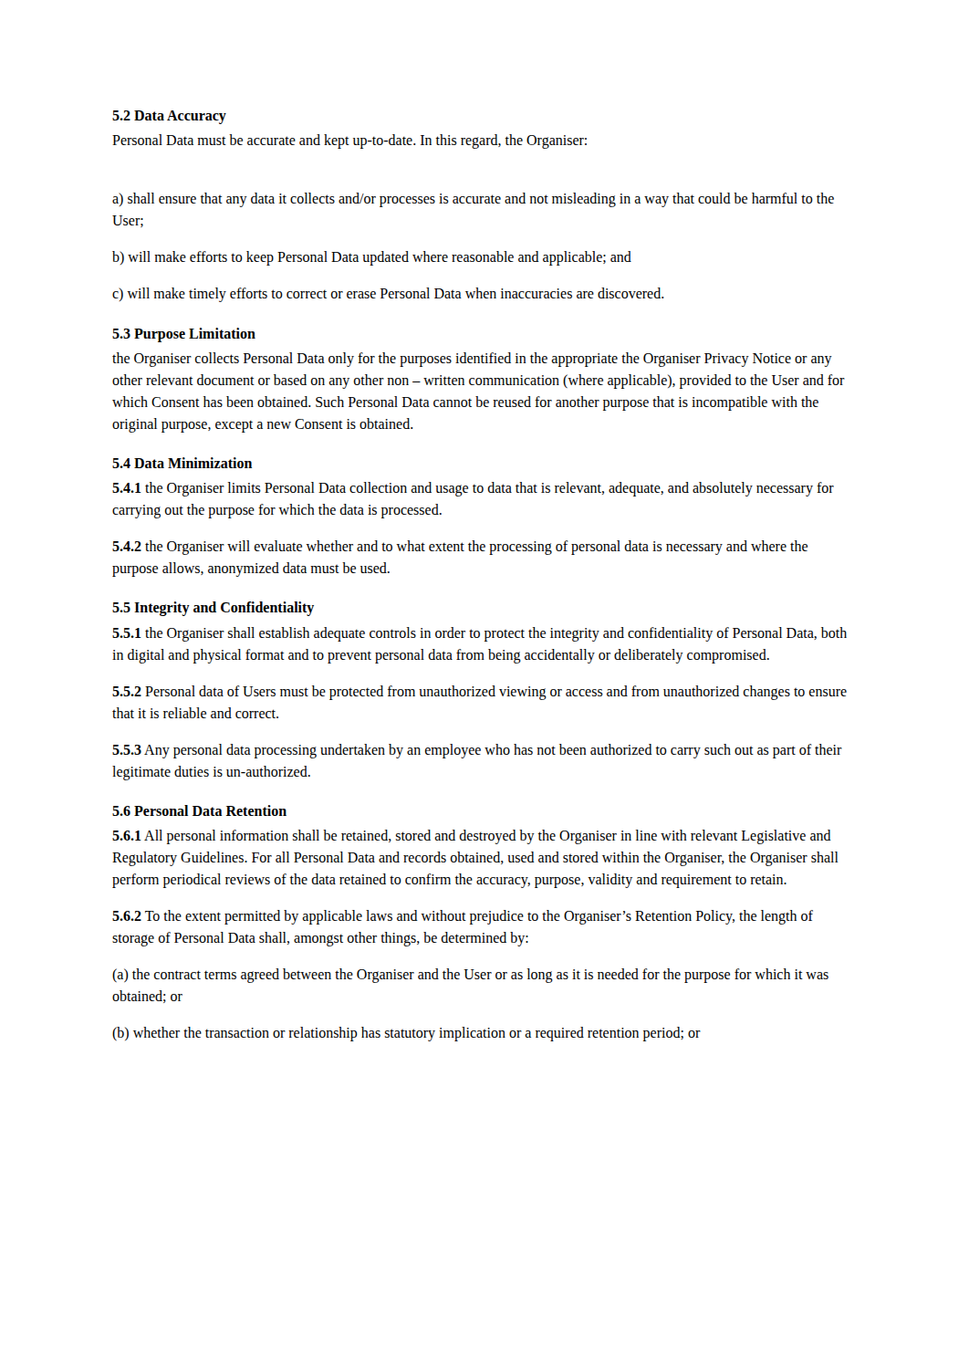5.2 Data Accuracy
Personal Data must be accurate and kept up-to-date. In this regard, the Organiser:
a) shall ensure that any data it collects and/or processes is accurate and not misleading in a way that could be harmful to the User;
b) will make efforts to keep Personal Data updated where reasonable and applicable; and
c) will make timely efforts to correct or erase Personal Data when inaccuracies are discovered.
5.3 Purpose Limitation
the Organiser collects Personal Data only for the purposes identified in the appropriate the Organiser Privacy Notice or any other relevant document or based on any other non – written communication (where applicable), provided to the User and for which Consent has been obtained. Such Personal Data cannot be reused for another purpose that is incompatible with the original purpose, except a new Consent is obtained.
5.4 Data Minimization
5.4.1 the Organiser limits Personal Data collection and usage to data that is relevant, adequate, and absolutely necessary for carrying out the purpose for which the data is processed.
5.4.2 the Organiser will evaluate whether and to what extent the processing of personal data is necessary and where the purpose allows, anonymized data must be used.
5.5 Integrity and Confidentiality
5.5.1 the Organiser shall establish adequate controls in order to protect the integrity and confidentiality of Personal Data, both in digital and physical format and to prevent personal data from being accidentally or deliberately compromised.
5.5.2 Personal data of Users must be protected from unauthorized viewing or access and from unauthorized changes to ensure that it is reliable and correct.
5.5.3 Any personal data processing undertaken by an employee who has not been authorized to carry such out as part of their legitimate duties is un-authorized.
5.6 Personal Data Retention
5.6.1 All personal information shall be retained, stored and destroyed by the Organiser in line with relevant Legislative and Regulatory Guidelines. For all Personal Data and records obtained, used and stored within the Organiser, the Organiser shall perform periodical reviews of the data retained to confirm the accuracy, purpose, validity and requirement to retain.
5.6.2 To the extent permitted by applicable laws and without prejudice to the Organiser’s Retention Policy, the length of storage of Personal Data shall, amongst other things, be determined by:
(a) the contract terms agreed between the Organiser and the User or as long as it is needed for the purpose for which it was obtained; or
(b) whether the transaction or relationship has statutory implication or a required retention period; or